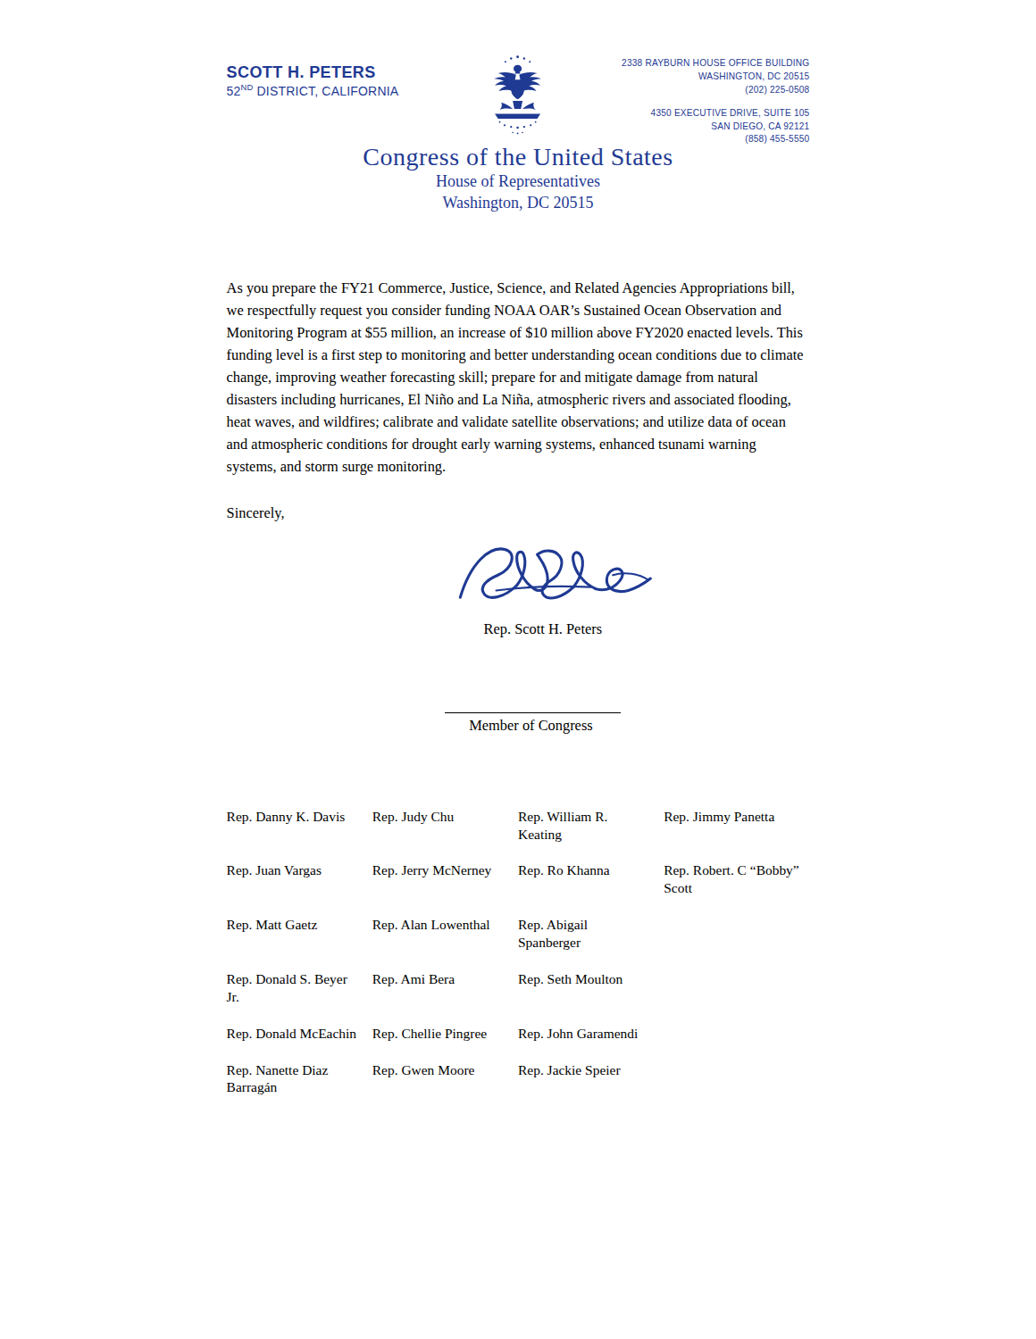SCOTT H. PETERS
52ND DISTRICT, CALIFORNIA
2338 RAYBURN HOUSE OFFICE BUILDING
WASHINGTON, DC 20515
(202) 225-0508
4350 EXECUTIVE DRIVE, SUITE 105
SAN DIEGO, CA 92121
(858) 455-5550
Congress of the United States
House of Representatives
Washington, DC 20515
As you prepare the FY21 Commerce, Justice, Science, and Related Agencies Appropriations bill, we respectfully request you consider funding NOAA OAR’s Sustained Ocean Observation and Monitoring Program at $55 million, an increase of $10 million above FY2020 enacted levels. This funding level is a first step to monitoring and better understanding ocean conditions due to climate change, improving weather forecasting skill; prepare for and mitigate damage from natural disasters including hurricanes, El Niño and La Niña, atmospheric rivers and associated flooding, heat waves, and wildfires; calibrate and validate satellite observations; and utilize data of ocean and atmospheric conditions for drought early warning systems, enhanced tsunami warning systems, and storm surge monitoring.
Sincerely,
Rep. Scott H. Peters
Member of Congress
| Rep. Danny K. Davis | Rep. Judy Chu | Rep. William R. Keating | Rep. Jimmy Panetta |
| Rep. Juan Vargas | Rep. Jerry McNerney | Rep. Ro Khanna | Rep. Robert. C “Bobby” Scott |
| Rep. Matt Gaetz | Rep. Alan Lowenthal | Rep. Abigail Spanberger | |
| Rep. Donald S. Beyer Jr. | Rep. Ami Bera | Rep. Seth Moulton | |
| Rep. Donald McEachin | Rep. Chellie Pingree | Rep. John Garamendi | |
| Rep. Nanette Diaz Barragán | Rep. Gwen Moore | Rep. Jackie Speier | |